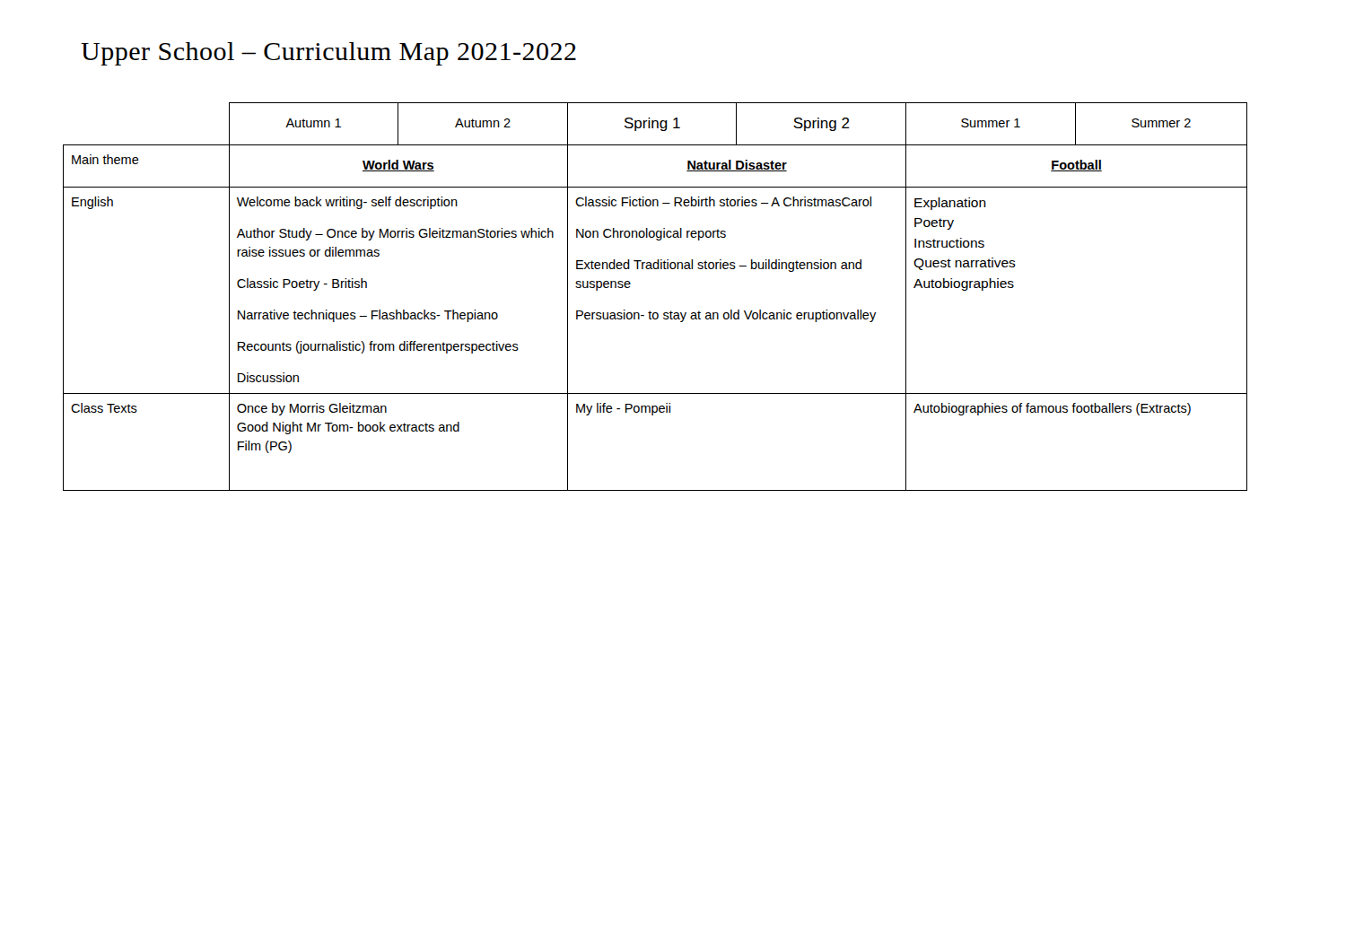Upper School – Curriculum Map 2021-2022
| | Autumn 1 | Autumn 2 | Spring 1 | Spring 2 | Summer 1 | Summer 2 |
| --- | --- | --- | --- | --- | --- | --- |
| Main theme | World Wars | Natural Disaster | Football |
| English | Welcome back writing- self description Author Study – Once by Morris GleitzmanStories which raise issues or dilemmas Classic Poetry - British Narrative techniques – Flashbacks- Thepiano Recounts (journalistic) from differentperspectives Discussion | Classic Fiction – Rebirth stories – A ChristmasCarol Non Chronological reports Extended Traditional stories – buildingtension and suspense Persuasion- to stay at an old Volcanic eruptionvalley | Explanation Poetry Instructions Quest narratives Autobiographies |
| Class Texts | Once by Morris Gleitzman Good Night Mr Tom- book extracts and Film (PG) | My life - Pompeii | Autobiographies of famous footballers (Extracts) |